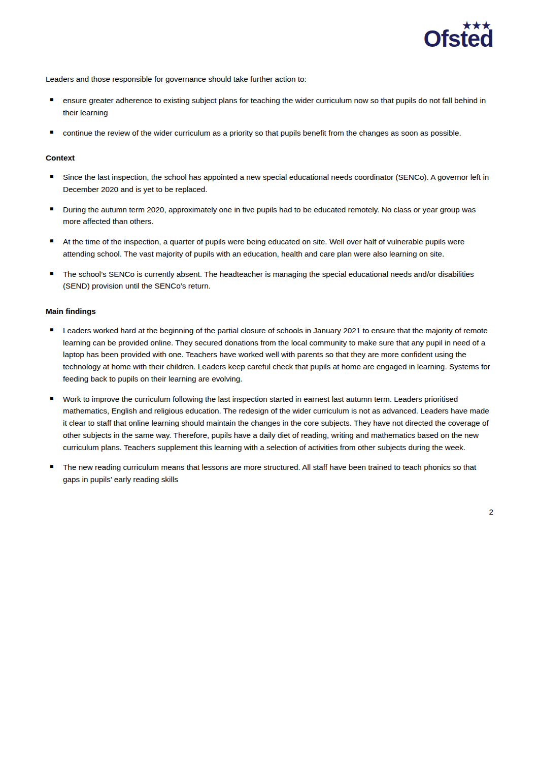★★★ Ofsted
Leaders and those responsible for governance should take further action to:
ensure greater adherence to existing subject plans for teaching the wider curriculum now so that pupils do not fall behind in their learning
continue the review of the wider curriculum as a priority so that pupils benefit from the changes as soon as possible.
Context
Since the last inspection, the school has appointed a new special educational needs coordinator (SENCo). A governor left in December 2020 and is yet to be replaced.
During the autumn term 2020, approximately one in five pupils had to be educated remotely. No class or year group was more affected than others.
At the time of the inspection, a quarter of pupils were being educated on site. Well over half of vulnerable pupils were attending school. The vast majority of pupils with an education, health and care plan were also learning on site.
The school’s SENCo is currently absent. The headteacher is managing the special educational needs and/or disabilities (SEND) provision until the SENCo’s return.
Main findings
Leaders worked hard at the beginning of the partial closure of schools in January 2021 to ensure that the majority of remote learning can be provided online. They secured donations from the local community to make sure that any pupil in need of a laptop has been provided with one. Teachers have worked well with parents so that they are more confident using the technology at home with their children. Leaders keep careful check that pupils at home are engaged in learning. Systems for feeding back to pupils on their learning are evolving.
Work to improve the curriculum following the last inspection started in earnest last autumn term. Leaders prioritised mathematics, English and religious education. The redesign of the wider curriculum is not as advanced. Leaders have made it clear to staff that online learning should maintain the changes in the core subjects. They have not directed the coverage of other subjects in the same way. Therefore, pupils have a daily diet of reading, writing and mathematics based on the new curriculum plans. Teachers supplement this learning with a selection of activities from other subjects during the week.
The new reading curriculum means that lessons are more structured. All staff have been trained to teach phonics so that gaps in pupils’ early reading skills
2